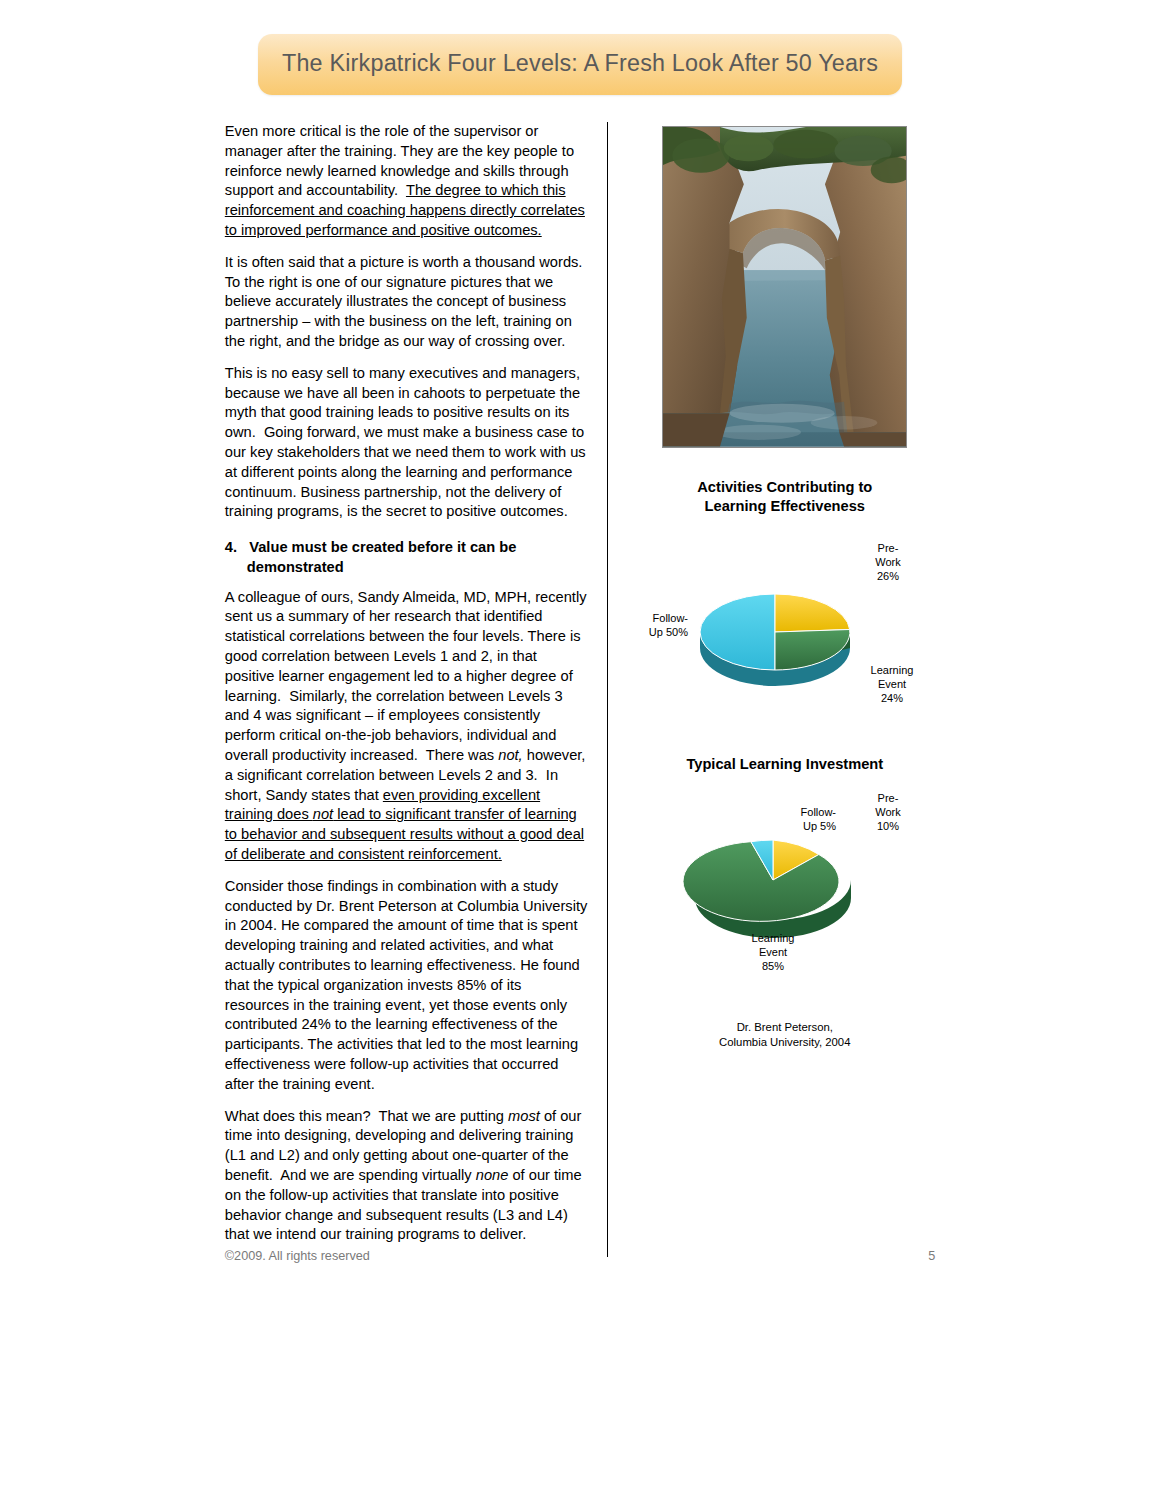The Kirkpatrick Four Levels: A Fresh Look After 50 Years
Even more critical is the role of the supervisor or manager after the training. They are the key people to reinforce newly learned knowledge and skills through support and accountability. The degree to which this reinforcement and coaching happens directly correlates to improved performance and positive outcomes.
It is often said that a picture is worth a thousand words. To the right is one of our signature pictures that we believe accurately illustrates the concept of business partnership – with the business on the left, training on the right, and the bridge as our way of crossing over.
This is no easy sell to many executives and managers, because we have all been in cahoots to perpetuate the myth that good training leads to positive results on its own. Going forward, we must make a business case to our key stakeholders that we need them to work with us at different points along the learning and performance continuum. Business partnership, not the delivery of training programs, is the secret to positive outcomes.
4. Value must be created before it can be demonstrated
A colleague of ours, Sandy Almeida, MD, MPH, recently sent us a summary of her research that identified statistical correlations between the four levels. There is good correlation between Levels 1 and 2, in that positive learner engagement led to a higher degree of learning. Similarly, the correlation between Levels 3 and 4 was significant – if employees consistently perform critical on-the-job behaviors, individual and overall productivity increased. There was not, however, a significant correlation between Levels 2 and 3. In short, Sandy states that even providing excellent training does not lead to significant transfer of learning to behavior and subsequent results without a good deal of deliberate and consistent reinforcement.
Consider those findings in combination with a study conducted by Dr. Brent Peterson at Columbia University in 2004. He compared the amount of time that is spent developing training and related activities, and what actually contributes to learning effectiveness. He found that the typical organization invests 85% of its resources in the training event, yet those events only contributed 24% to the learning effectiveness of the participants. The activities that led to the most learning effectiveness were follow-up activities that occurred after the training event.
What does this mean? That we are putting most of our time into designing, developing and delivering training (L1 and L2) and only getting about one-quarter of the benefit. And we are spending virtually none of our time on the follow-up activities that translate into positive behavior change and subsequent results (L3 and L4) that we intend our training programs to deliver.
Activities Contributing to
Learning Effectiveness
Pre- Work 26% Follow- Up 50% Learning Event 24%
Typical Learning Investment
Pre- Work 10% Follow- Up 5% Learning Event 85%
Dr. Brent Peterson,
Columbia University, 2004
©2009. All rights reserved 5